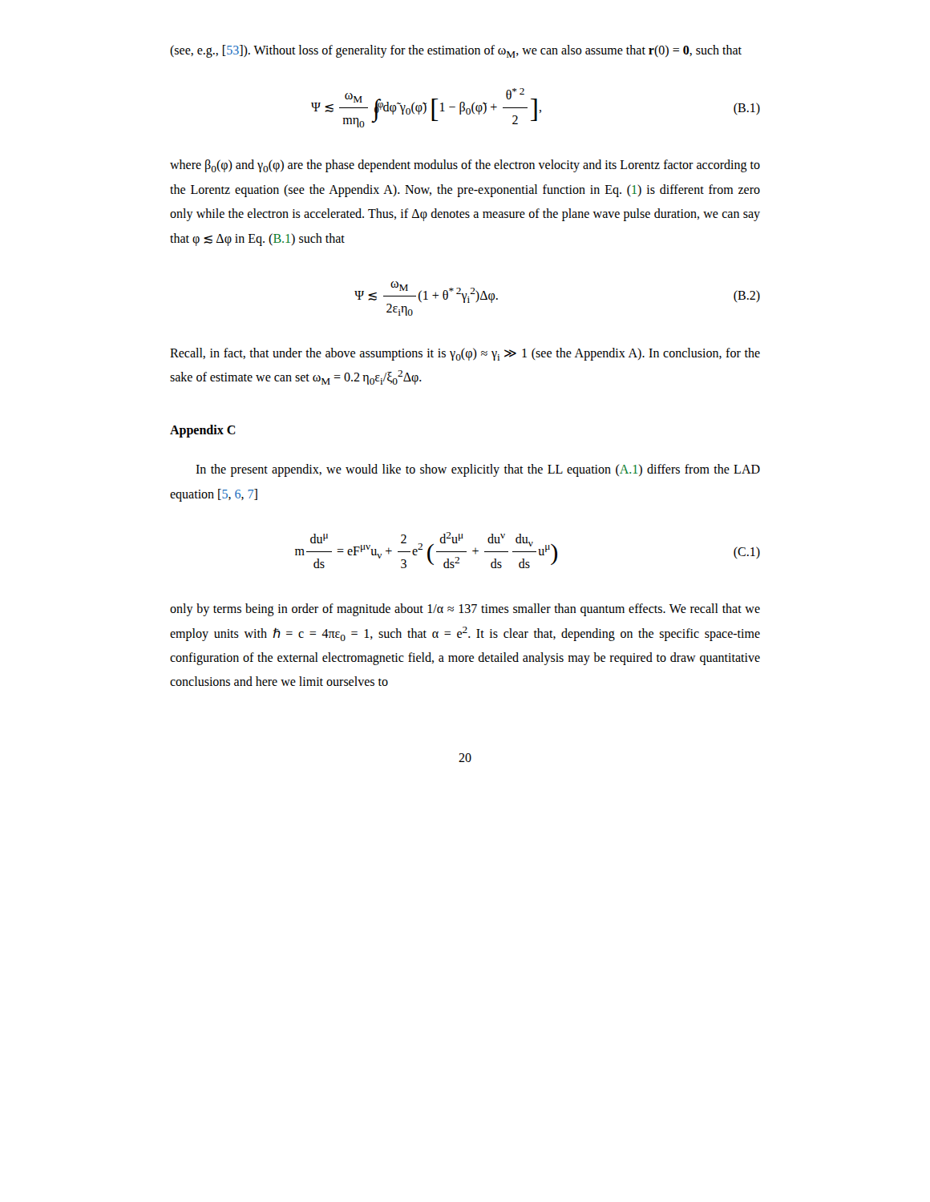(see, e.g., [53]). Without loss of generality for the estimation of ωM, we can also assume that r(0) = 0, such that
Ψ ≲ ωM mη0 ∫φ0 dφ̃ γ0(φ̃) [1 − β0(φ̃) + θ* 22], (B.1)
where β0(φ) and γ0(φ) are the phase dependent modulus of the electron velocity and its Lorentz factor according to the Lorentz equation (see the Appendix A). Now, the pre-exponential function in Eq. (1) is different from zero only while the electron is accelerated. Thus, if Δφ denotes a measure of the plane wave pulse duration, we can say that φ ≲ Δφ in Eq. (B.1) such that
Ψ ≲ ωM 2εiη0(1 + θ* 2γi2)Δφ. (B.2)
Recall, in fact, that under the above assumptions it is γ0(φ) ≈ γi ≫ 1 (see the Appendix A). In conclusion, for the sake of estimate we can set ωM = 0.2 η0εi/ξ02Δφ.
Appendix C
In the present appendix, we would like to show explicitly that the LL equation (A.1) differs from the LAD equation [5, 6, 7]
mduμ ds = eFμνuν + 23e2 (d2uμ ds2 + duν ds duν dsuμ) (C.1)
only by terms being in order of magnitude about 1/α ≈ 137 times smaller than quantum effects. We recall that we employ units with ℏ = c = 4πε0 = 1, such that α = e2. It is clear that, depending on the specific space-time configuration of the external electromagnetic field, a more detailed analysis may be required to draw quantitative conclusions and here we limit ourselves to
20